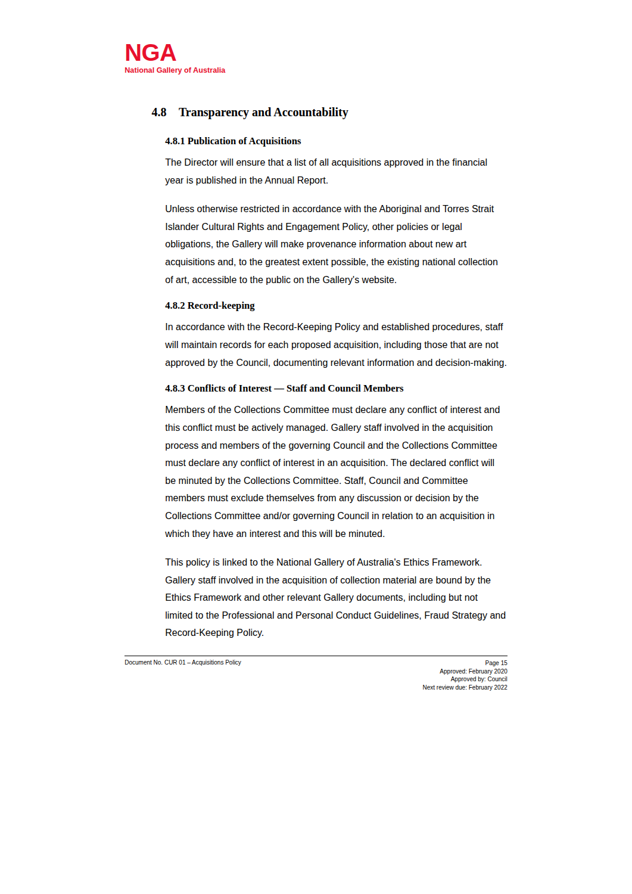NGA National Gallery of Australia
4.8 Transparency and Accountability
4.8.1 Publication of Acquisitions
The Director will ensure that a list of all acquisitions approved in the financial year is published in the Annual Report.
Unless otherwise restricted in accordance with the Aboriginal and Torres Strait Islander Cultural Rights and Engagement Policy, other policies or legal obligations, the Gallery will make provenance information about new art acquisitions and, to the greatest extent possible, the existing national collection of art, accessible to the public on the Gallery's website.
4.8.2 Record-keeping
In accordance with the Record-Keeping Policy and established procedures, staff will maintain records for each proposed acquisition, including those that are not approved by the Council, documenting relevant information and decision-making.
4.8.3 Conflicts of Interest — Staff and Council Members
Members of the Collections Committee must declare any conflict of interest and this conflict must be actively managed. Gallery staff involved in the acquisition process and members of the governing Council and the Collections Committee must declare any conflict of interest in an acquisition. The declared conflict will be minuted by the Collections Committee. Staff, Council and Committee members must exclude themselves from any discussion or decision by the Collections Committee and/or governing Council in relation to an acquisition in which they have an interest and this will be minuted.
This policy is linked to the National Gallery of Australia's Ethics Framework. Gallery staff involved in the acquisition of collection material are bound by the Ethics Framework and other relevant Gallery documents, including but not limited to the Professional and Personal Conduct Guidelines, Fraud Strategy and Record-Keeping Policy.
Document No. CUR 01 – Acquisitions Policy
Page 15
Approved: February 2020
Approved by: Council
Next review due: February 2022